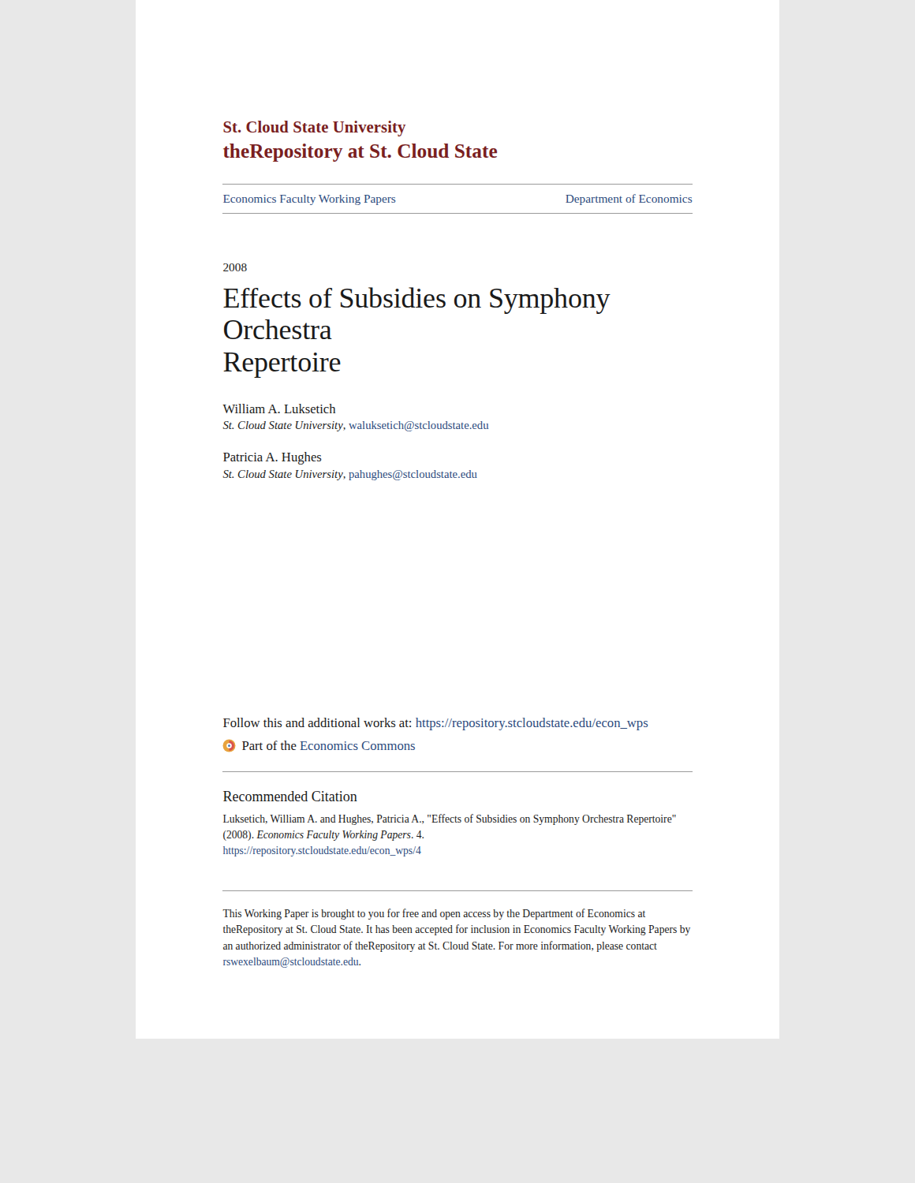St. Cloud State University
theRepository at St. Cloud State
Economics Faculty Working Papers
Department of Economics
2008
Effects of Subsidies on Symphony Orchestra
Repertoire
William A. Luksetich
St. Cloud State University, waluksetich@stcloudstate.edu
Patricia A. Hughes
St. Cloud State University, pahughes@stcloudstate.edu
Follow this and additional works at: https://repository.stcloudstate.edu/econ_wps
Part of the Economics Commons
Recommended Citation
Luksetich, William A. and Hughes, Patricia A., "Effects of Subsidies on Symphony Orchestra Repertoire" (2008). Economics Faculty Working Papers. 4.
https://repository.stcloudstate.edu/econ_wps/4
This Working Paper is brought to you for free and open access by the Department of Economics at theRepository at St. Cloud State. It has been accepted for inclusion in Economics Faculty Working Papers by an authorized administrator of theRepository at St. Cloud State. For more information, please contact rswexelbaum@stcloudstate.edu.